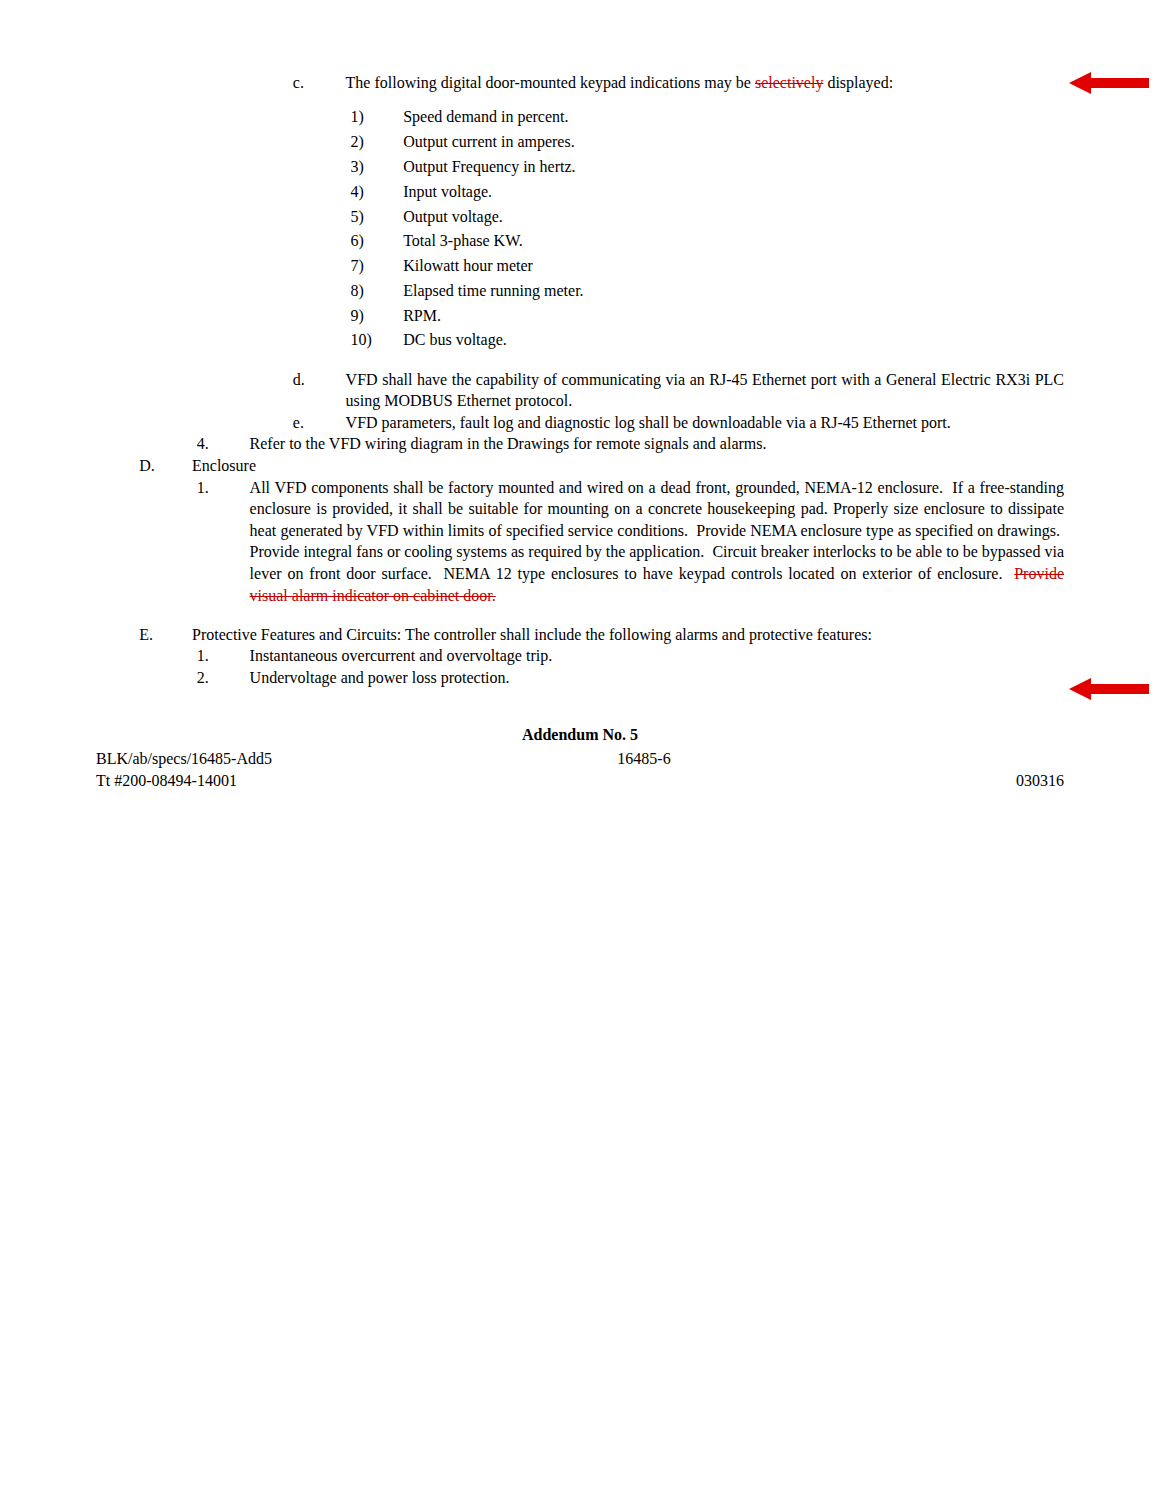c. The following digital door-mounted keypad indications may be selectively displayed:
1) Speed demand in percent.
2) Output current in amperes.
3) Output Frequency in hertz.
4) Input voltage.
5) Output voltage.
6) Total 3-phase KW.
7) Kilowatt hour meter
8) Elapsed time running meter.
9) RPM.
10) DC bus voltage.
d. VFD shall have the capability of communicating via an RJ-45 Ethernet port with a General Electric RX3i PLC using MODBUS Ethernet protocol.
e. VFD parameters, fault log and diagnostic log shall be downloadable via a RJ-45 Ethernet port.
4. Refer to the VFD wiring diagram in the Drawings for remote signals and alarms.
D. Enclosure
1. All VFD components shall be factory mounted and wired on a dead front, grounded, NEMA-12 enclosure. If a free-standing enclosure is provided, it shall be suitable for mounting on a concrete housekeeping pad. Properly size enclosure to dissipate heat generated by VFD within limits of specified service conditions. Provide NEMA enclosure type as specified on drawings. Provide integral fans or cooling systems as required by the application. Circuit breaker interlocks to be able to be bypassed via lever on front door surface. NEMA 12 type enclosures to have keypad controls located on exterior of enclosure. Provide visual alarm indicator on cabinet door.
E. Protective Features and Circuits: The controller shall include the following alarms and protective features:
1. Instantaneous overcurrent and overvoltage trip.
2. Undervoltage and power loss protection.
Addendum No. 5
BLK/ab/specs/16485-Add5
Tt #200-08494-14001
16485-6
030316